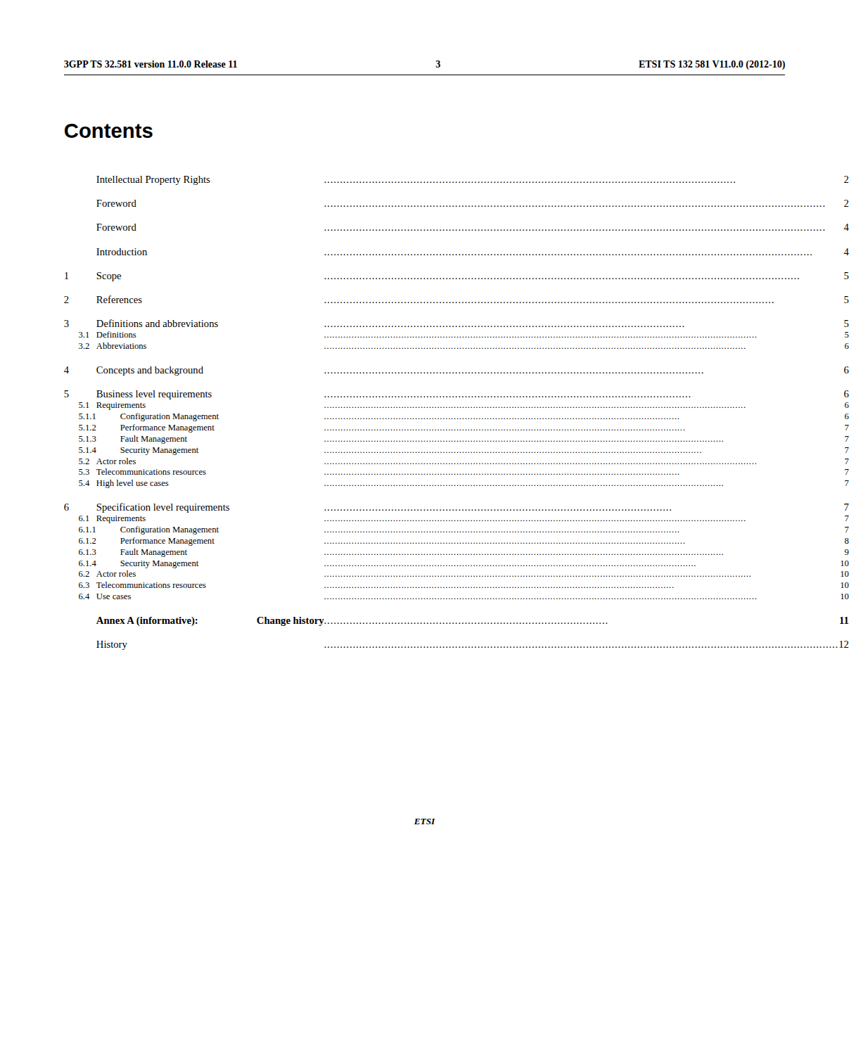3GPP TS 32.581 version 11.0.0 Release 11
3
ETSI TS 132 581 V11.0.0 (2012-10)
Contents
| | Intellectual Property Rights | ................................................................................................................................. | 2 |
| | Foreword | ............................................................................................................................................................. | 2 |
| | Foreword | ............................................................................................................................................................. | 4 |
| | Introduction | ......................................................................................................................................................... | 4 |
| 1 | Scope | ..................................................................................................................................................... | 5 |
| 2 | References | ............................................................................................................................................. | 5 |
| 3 | Definitions and abbreviations | ................................................................................................................. | 5 |
| 3.1 | Definitions | ............................................................................................................................................................. | 5 |
| 3.2 | Abbreviations | ......................................................................................................................................................... | 6 |
| 4 | Concepts and background | ....................................................................................................................... | 6 |
| 5 | Business level requirements | ................................................................................................................... | 6 |
| 5.1 | Requirements | ......................................................................................................................................................... | 6 |
| 5.1.1 | Configuration Management | ................................................................................................................................. | 6 |
| 5.1.2 | Performance Management | ................................................................................................................................... | 7 |
| 5.1.3 | Fault Management | ................................................................................................................................................. | 7 |
| 5.1.4 | Security Management | ......................................................................................................................................... | 7 |
| 5.2 | Actor roles | ............................................................................................................................................................. | 7 |
| 5.3 | Telecommunications resources | ................................................................................................................................. | 7 |
| 5.4 | High level use cases | ................................................................................................................................................. | 7 |
| 6 | Specification level requirements | ............................................................................................................. | 7 |
| 6.1 | Requirements | ......................................................................................................................................................... | 7 |
| 6.1.1 | Configuration Management | ................................................................................................................................. | 7 |
| 6.1.2 | Performance Management | ................................................................................................................................... | 8 |
| 6.1.3 | Fault Management | ................................................................................................................................................. | 9 |
| 6.1.4 | Security Management | ....................................................................................................................................... | 10 |
| 6.2 | Actor roles | ........................................................................................................................................................... | 10 |
| 6.3 | Telecommunications resources | ............................................................................................................................... | 10 |
| 6.4 | Use cases | ............................................................................................................................................................. | 10 |
| | Annex A (informative): Change history | ......................................................................................... | 11 |
| | History | ................................................................................................................................................................. | 12 |
ETSI